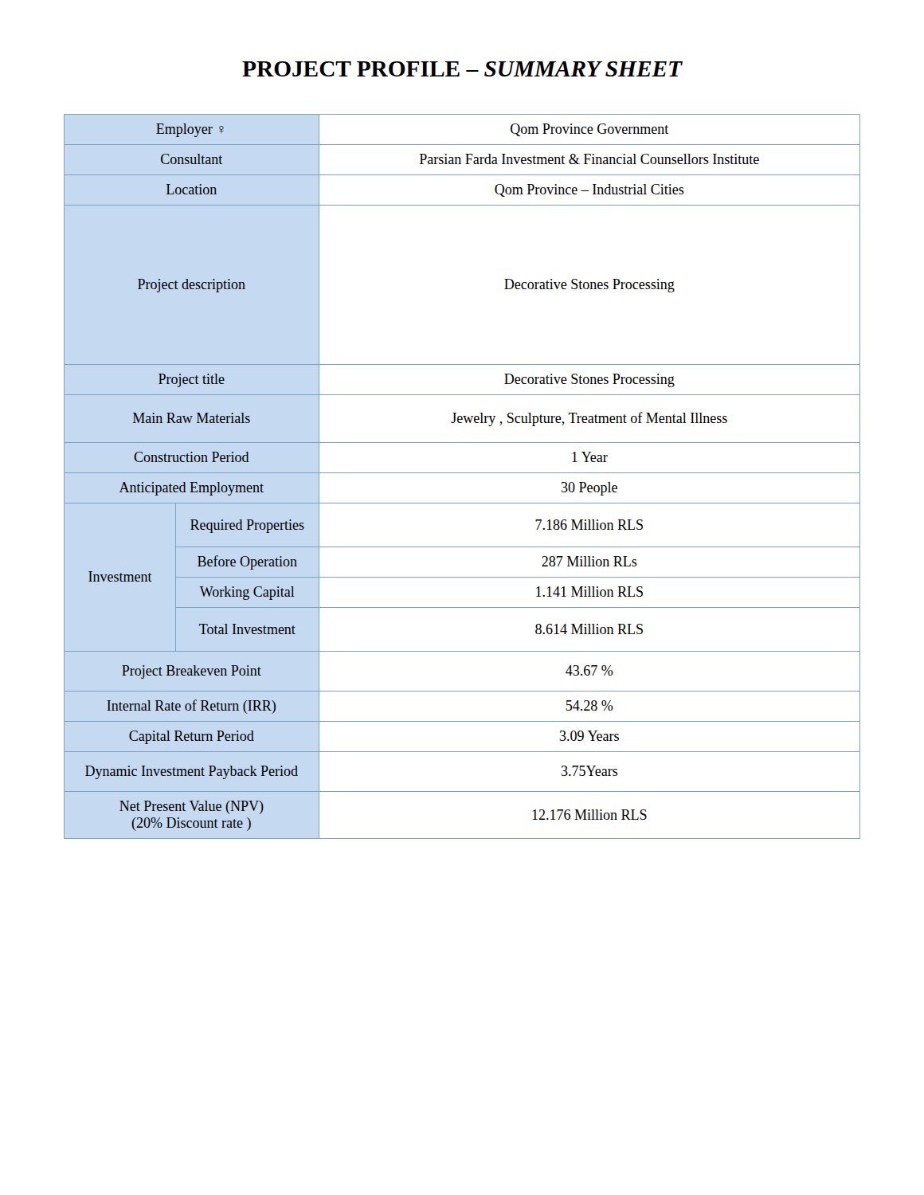PROJECT PROFILE – SUMMARY SHEET
| Employer ♀ | Qom Province Government |
| Consultant | Parsian Farda Investment & Financial Counsellors Institute |
| Location | Qom Province – Industrial Cities |
| Project description | Decorative Stones Processing |
| Project title | Decorative Stones Processing |
| Main Raw Materials | Jewelry , Sculpture, Treatment of Mental Illness |
| Construction Period | 1 Year |
| Anticipated Employment | 30 People |
| Investment | Required Properties | 7.186 Million RLS |
| Before Operation | 287 Million RLs |
| Working Capital | 1.141 Million RLS |
| Total Investment | 8.614 Million RLS |
| Project Breakeven Point | 43.67 % |
| Internal Rate of Return (IRR) | 54.28 % |
| Capital Return Period | 3.09 Years |
| Dynamic Investment Payback Period | 3.75Years |
| Net Present Value (NPV) (20% Discount rate ) | 12.176 Million RLS |